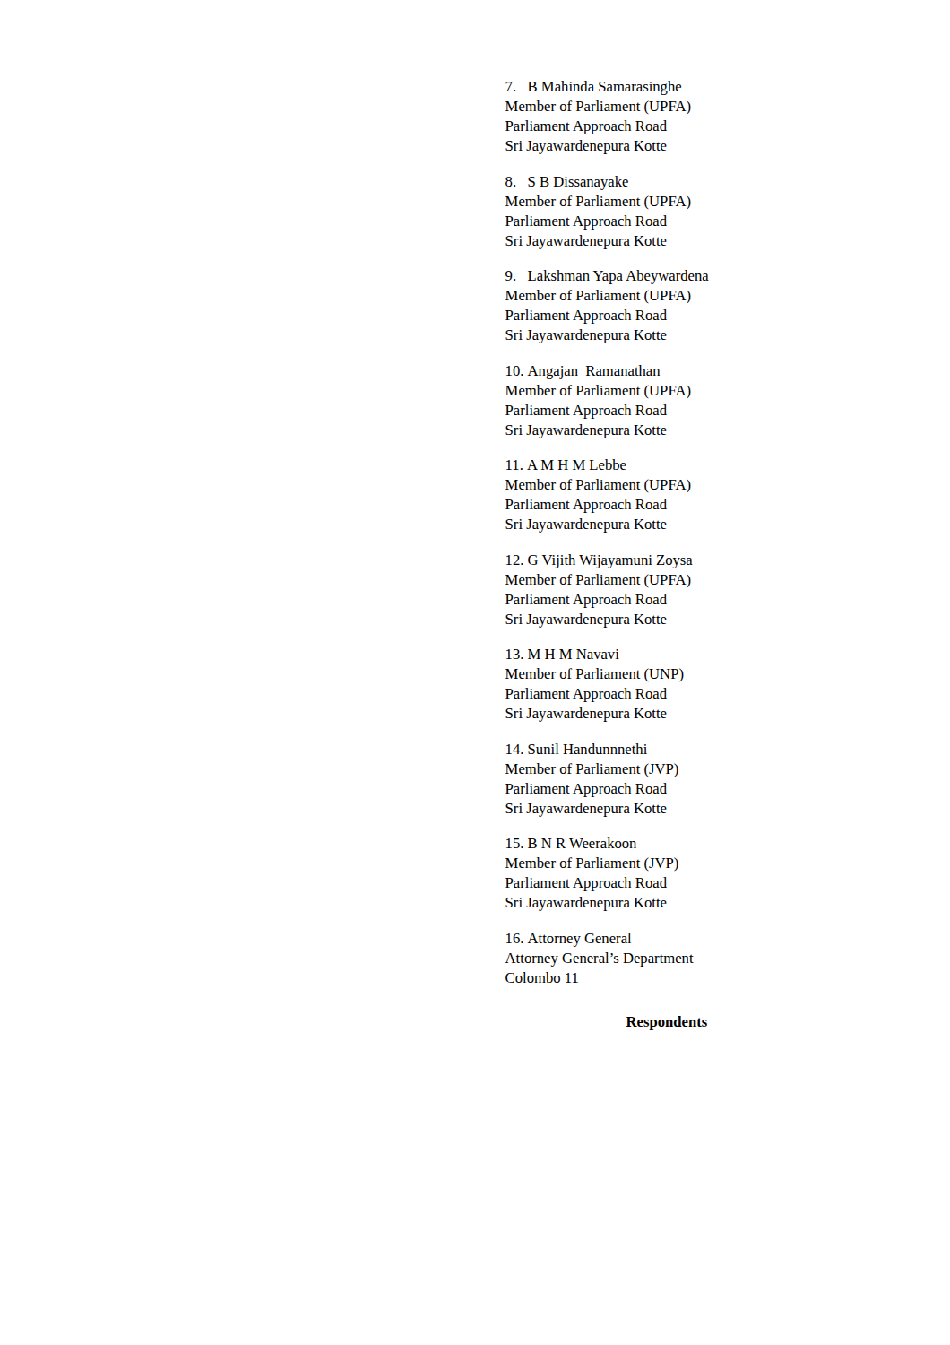7. B Mahinda Samarasinghe
Member of Parliament (UPFA)
Parliament Approach Road
Sri Jayawardenepura Kotte
8. S B Dissanayake
Member of Parliament (UPFA)
Parliament Approach Road
Sri Jayawardenepura Kotte
9. Lakshman Yapa Abeywardena
Member of Parliament (UPFA)
Parliament Approach Road
Sri Jayawardenepura Kotte
10. Angajan Ramanathan
Member of Parliament (UPFA)
Parliament Approach Road
Sri Jayawardenepura Kotte
11. A M H M Lebbe
Member of Parliament (UPFA)
Parliament Approach Road
Sri Jayawardenepura Kotte
12. G Vijith Wijayamuni Zoysa
Member of Parliament (UPFA)
Parliament Approach Road
Sri Jayawardenepura Kotte
13. M H M Navavi
Member of Parliament (UNP)
Parliament Approach Road
Sri Jayawardenepura Kotte
14. Sunil Handunnnethi
Member of Parliament (JVP)
Parliament Approach Road
Sri Jayawardenepura Kotte
15. B N R Weerakoon
Member of Parliament (JVP)
Parliament Approach Road
Sri Jayawardenepura Kotte
16. Attorney General
Attorney General’s Department
Colombo 11
Respondents